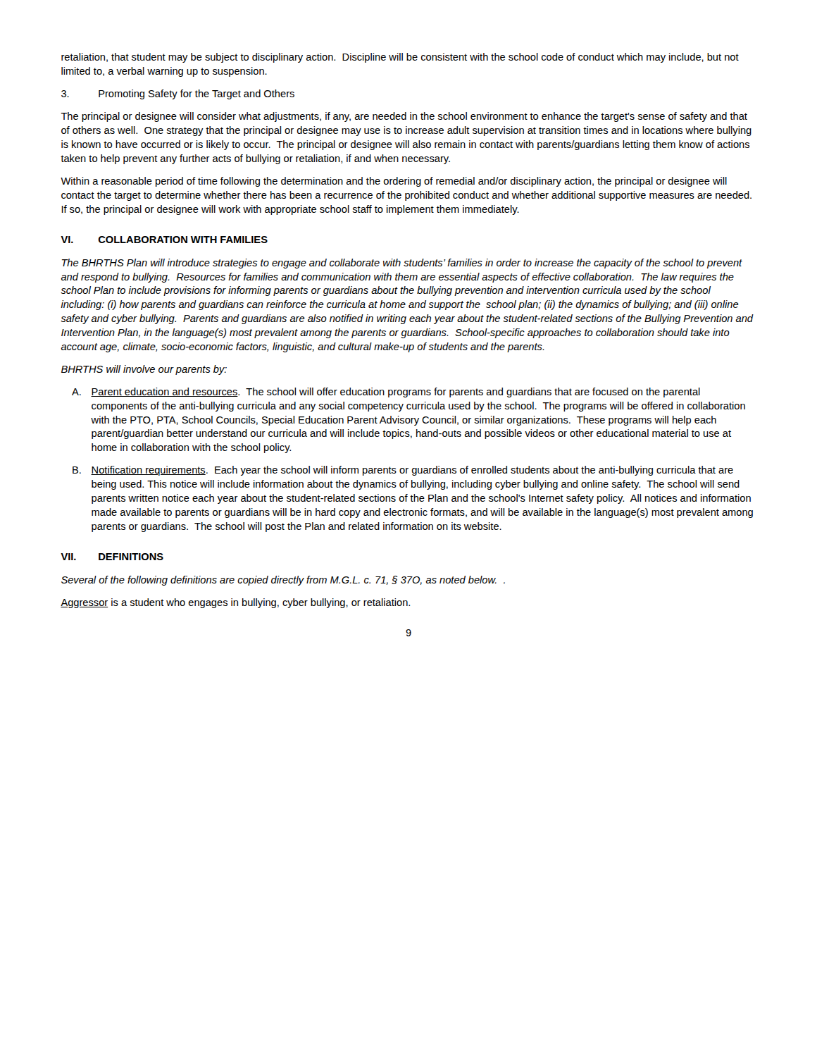retaliation, that student may be subject to disciplinary action. Discipline will be consistent with the school code of conduct which may include, but not limited to, a verbal warning up to suspension.
3. Promoting Safety for the Target and Others
The principal or designee will consider what adjustments, if any, are needed in the school environment to enhance the target's sense of safety and that of others as well. One strategy that the principal or designee may use is to increase adult supervision at transition times and in locations where bullying is known to have occurred or is likely to occur. The principal or designee will also remain in contact with parents/guardians letting them know of actions taken to help prevent any further acts of bullying or retaliation, if and when necessary.
Within a reasonable period of time following the determination and the ordering of remedial and/or disciplinary action, the principal or designee will contact the target to determine whether there has been a recurrence of the prohibited conduct and whether additional supportive measures are needed. If so, the principal or designee will work with appropriate school staff to implement them immediately.
VI. COLLABORATION WITH FAMILIES
The BHRTHS Plan will introduce strategies to engage and collaborate with students’ families in order to increase the capacity of the school to prevent and respond to bullying. Resources for families and communication with them are essential aspects of effective collaboration. The law requires the school Plan to include provisions for informing parents or guardians about the bullying prevention and intervention curricula used by the school including: (i) how parents and guardians can reinforce the curricula at home and support the school plan; (ii) the dynamics of bullying; and (iii) online safety and cyber bullying. Parents and guardians are also notified in writing each year about the student-related sections of the Bullying Prevention and Intervention Plan, in the language(s) most prevalent among the parents or guardians. School-specific approaches to collaboration should take into account age, climate, socio-economic factors, linguistic, and cultural make-up of students and the parents.
BHRTHS will involve our parents by:
Parent education and resources. The school will offer education programs for parents and guardians that are focused on the parental components of the anti-bullying curricula and any social competency curricula used by the school. The programs will be offered in collaboration with the PTO, PTA, School Councils, Special Education Parent Advisory Council, or similar organizations. These programs will help each parent/guardian better understand our curricula and will include topics, hand-outs and possible videos or other educational material to use at home in collaboration with the school policy.
Notification requirements. Each year the school will inform parents or guardians of enrolled students about the anti-bullying curricula that are being used. This notice will include information about the dynamics of bullying, including cyber bullying and online safety. The school will send parents written notice each year about the student-related sections of the Plan and the school's Internet safety policy. All notices and information made available to parents or guardians will be in hard copy and electronic formats, and will be available in the language(s) most prevalent among parents or guardians. The school will post the Plan and related information on its website.
VII. DEFINITIONS
Several of the following definitions are copied directly from M.G.L. c. 71, § 37O, as noted below. .
Aggressor is a student who engages in bullying, cyber bullying, or retaliation.
9